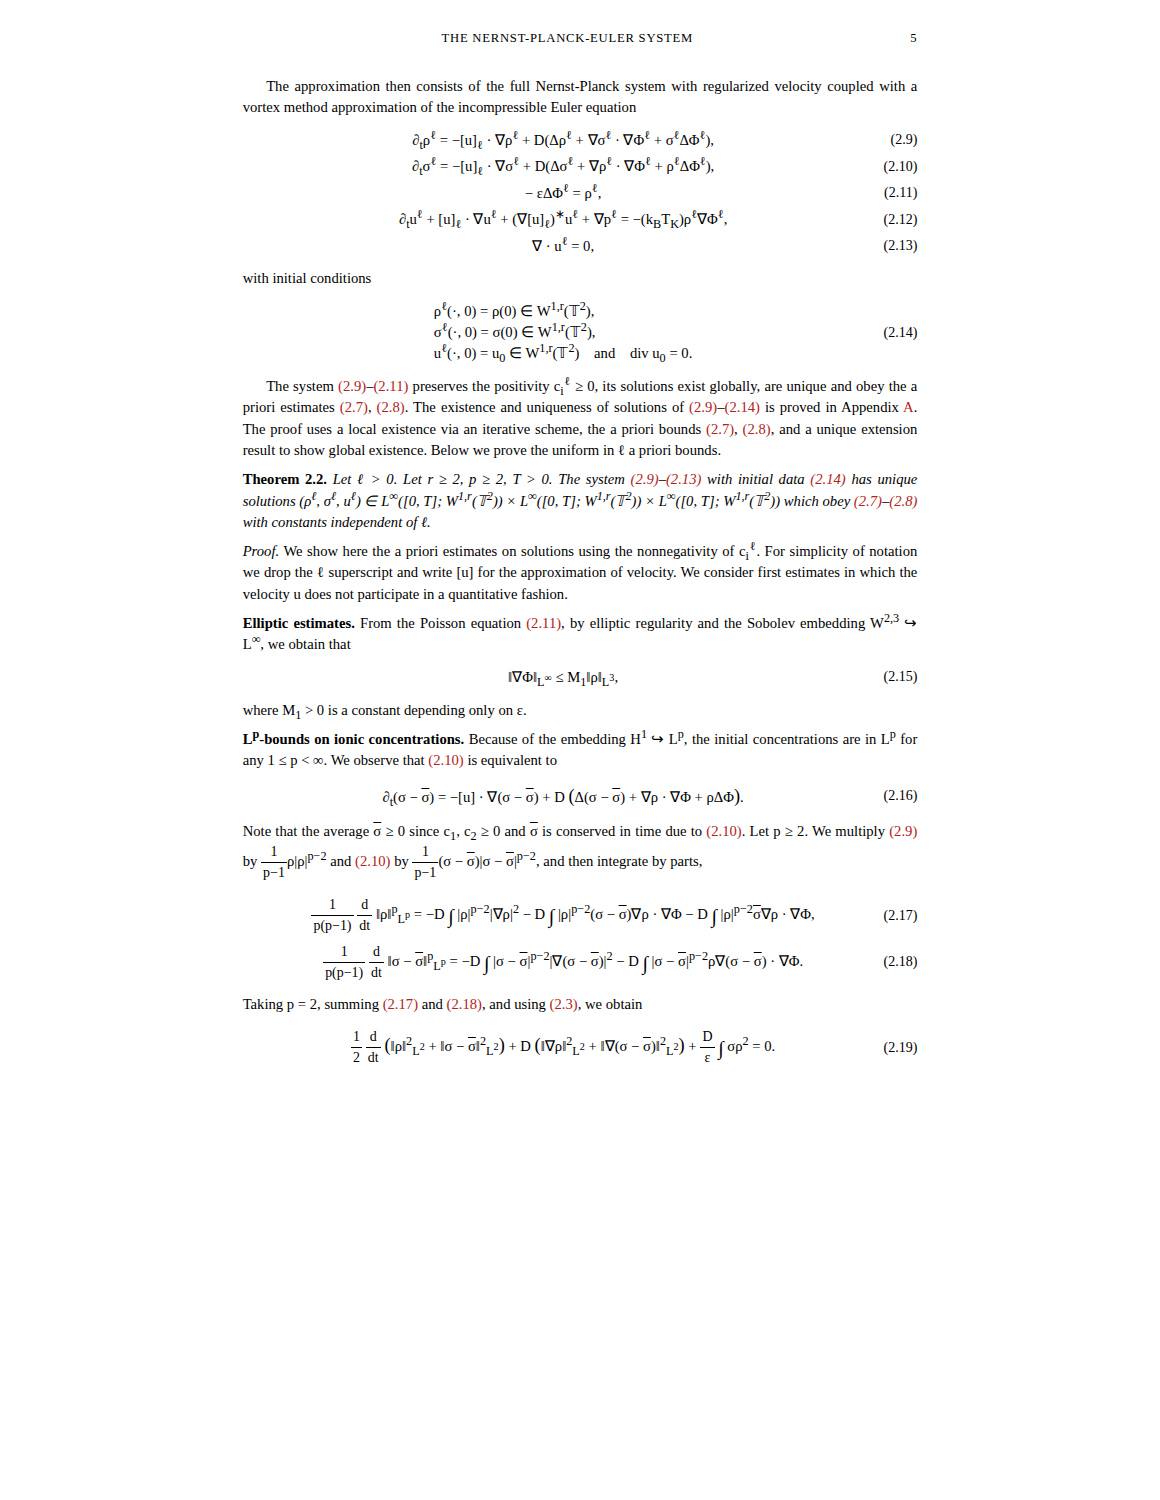THE NERNST-PLANCK-EULER SYSTEM 5
The approximation then consists of the full Nernst-Planck system with regularized velocity coupled with a vortex method approximation of the incompressible Euler equation
| ∂ t ρ ℓ = −[u] ℓ · ∇ρ ℓ + D(Δρ ℓ + ∇σ ℓ · ∇Φ ℓ + σ ℓ ΔΦ ℓ ), | (2.9) |
| ∂ t σ ℓ = −[u] ℓ · ∇σ ℓ + D(Δσ ℓ + ∇ρ ℓ · ∇Φ ℓ + ρ ℓ ΔΦ ℓ ), | (2.10) |
| − εΔΦ ℓ = ρ ℓ , | (2.11) |
| ∂ t u ℓ + [u] ℓ · ∇u ℓ + (∇[u] ℓ ) ∗ u ℓ + ∇p ℓ = −(k B T K )ρ ℓ ∇Φ ℓ , | (2.12) |
| ∇ · u ℓ = 0, | (2.13) |
with initial conditions
| ρ ℓ (·, 0) = ρ(0) ∈ W 1,r (𝕋 2 ), σ ℓ (·, 0) = σ(0) ∈ W 1,r (𝕋 2 ), u ℓ (·, 0) = u 0 ∈ W 1,r (𝕋 2 ) and div u 0 = 0. | (2.14) |
The system (2.9)–(2.11) preserves the positivity ciℓ ≥ 0, its solutions exist globally, are unique and obey the a priori estimates (2.7), (2.8). The existence and uniqueness of solutions of (2.9)–(2.14) is proved in Appendix A. The proof uses a local existence via an iterative scheme, the a priori bounds (2.7), (2.8), and a unique extension result to show global existence. Below we prove the uniform in ℓ a priori bounds.
Theorem 2.2. Let ℓ > 0. Let r ≥ 2, p ≥ 2, T > 0. The system (2.9)–(2.13) with initial data (2.14) has unique solutions (ρℓ, σℓ, uℓ) ∈ L∞([0, T]; W1,r(𝕋2)) × L∞([0, T]; W1,r(𝕋2)) × L∞([0, T]; W1,r(𝕋2)) which obey (2.7)–(2.8) with constants independent of ℓ.
Proof. We show here the a priori estimates on solutions using the nonnegativity of ciℓ. For simplicity of notation we drop the ℓ superscript and write [u] for the approximation of velocity. We consider first estimates in which the velocity u does not participate in a quantitative fashion.
Elliptic estimates. From the Poisson equation (2.11), by elliptic regularity and the Sobolev embedding W2,3 ↪ L∞, we obtain that
| ‖∇Φ‖ L ∞ ≤ M 1 ‖ρ‖ L 3 , | (2.15) |
where M1 > 0 is a constant depending only on ε.
Lp-bounds on ionic concentrations. Because of the embedding H1 ↪ Lp, the initial concentrations are in Lp for any 1 ≤ p < ∞. We observe that (2.10) is equivalent to
| ∂ t (σ − σ ) = −[u] · ∇(σ − σ ) + D ( Δ(σ − σ ) + ∇ρ · ∇Φ + ρΔΦ ) . | (2.16) |
Note that the average σ ≥ 0 since c1, c2 ≥ 0 and σ is conserved in time due to (2.10). Let p ≥ 2. We multiply (2.9) by 1 p−1ρ|ρ|p−2 and (2.10) by 1 p−1(σ − σ)|σ − σ|p−2, and then integrate by parts,
| 1 p(p−1) d dt ‖ρ‖ p L p = −D ∫ /ρ/ p−2 /∇ρ/ 2 − D ∫ /ρ/ p−2 (σ − σ )∇ρ · ∇Φ − D ∫ /ρ/ p−2 σ ∇ρ · ∇Φ, | (2.17) |
| 1 p(p−1) d dt ‖σ − σ ‖ p L p = −D ∫ /σ − σ / p−2 /∇(σ − σ )/ 2 − D ∫ /σ − σ / p−2 ρ∇(σ − σ ) · ∇Φ. | (2.18) |
Taking p = 2, summing (2.17) and (2.18), and using (2.3), we obtain
| 1 2 d dt ( ‖ρ‖ 2 L 2 + ‖σ − σ ‖ 2 L 2 ) + D ( ‖∇ρ‖ 2 L 2 + ‖∇(σ − σ )‖ 2 L 2 ) + D ε ∫ σρ 2 = 0. | (2.19) |